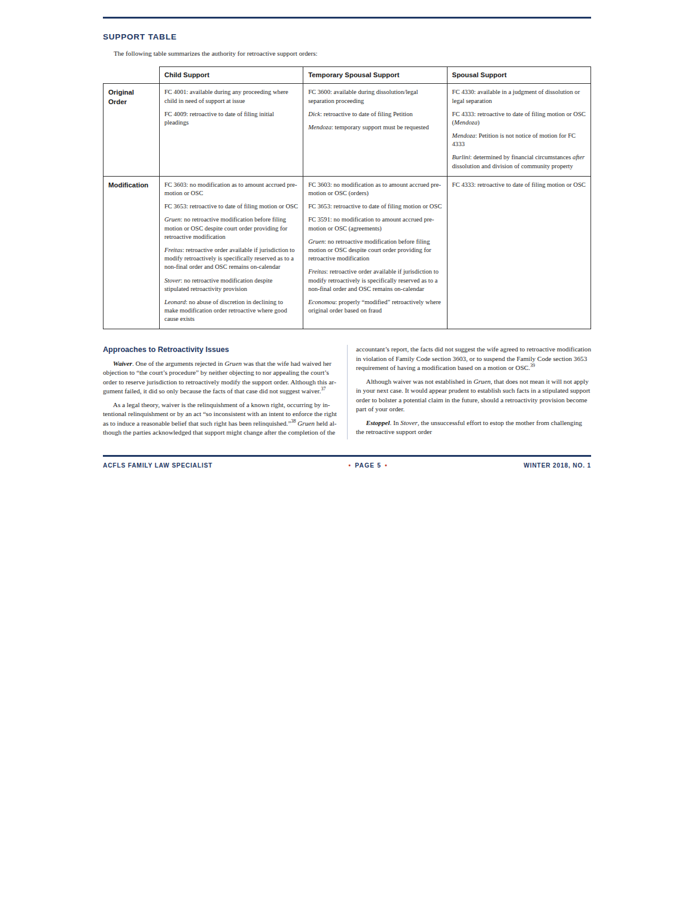Support Table
The following table summarizes the authority for retroactive support orders:
| | Child Support | Temporary Spousal Support | Spousal Support |
| --- | --- | --- | --- |
| Original Order | FC 4001: available during any proceeding where child in need of support at issue FC 4009: retroactive to date of filing initial pleadings | FC 3600: available during dissolution/legal separation proceeding Dick : retroactive to date of filing Petition Mendoza : temporary support must be requested | FC 4330: available in a judgment of dissolution or legal separation FC 4333: retroactive to date of filing motion or OSC ( Mendoza ) Mendoza : Petition is not notice of motion for FC 4333 Burlini : determined by financial circumstances after dissolution and division of community property |
| Modification | FC 3603: no modification as to amount accrued pre-motion or OSC FC 3653: retroactive to date of filing motion or OSC Gruen : no retroactive modification before filing motion or OSC despite court order providing for retroactive modification Freitas : retroactive order available if jurisdiction to modify retroactively is specifically reserved as to a non-final order and OSC remains on-calendar Stover : no retroactive modification despite stipulated retroactivity provision Leonard : no abuse of discretion in declining to make modification order retroactive where good cause exists | FC 3603: no modification as to amount accrued pre-motion or OSC (orders) FC 3653: retroactive to date of filing motion or OSC FC 3591: no modification to amount accrued pre-motion or OSC (agreements) Gruen : no retroactive modification before filing motion or OSC despite court order providing for retroactive modification Freitas : retroactive order available if jurisdiction to modify retroactively is specifically reserved as to a non-final order and OSC remains on-calendar Economou : properly “modified” retroactively where original order based on fraud | FC 4333: retroactive to date of filing motion or OSC |
Approaches to Retroactivity Issues
Waiver. One of the arguments rejected in Gruen was that the wife had waived her objection to “the court’s procedure” by neither objecting to nor appealing the court’s order to reserve jurisdiction to retroactively modify the support order. Although this argument failed, it did so only because the facts of that case did not suggest waiver.37
As a legal theory, waiver is the relinquishment of a known right, occurring by intentional relinquishment or by an act “so inconsistent with an intent to enforce the right as to induce a reasonable belief that such right has been relinquished.”38 Gruen held although the parties acknowledged that support might change after the completion of the accountant’s report, the facts did not suggest the wife agreed to retroactive modification in violation of Family Code section 3603, or to suspend the Family Code section 3653 requirement of having a modification based on a motion or OSC.39
Although waiver was not established in Gruen, that does not mean it will not apply in your next case. It would appear prudent to establish such facts in a stipulated support order to bolster a potential claim in the future, should a retroactivity provision become part of your order.
Estoppel. In Stover, the unsuccessful effort to estop the mother from challenging the retroactive support order
ACFLS FAMILY LAW SPECIALIST •PAGE 5• WINTER 2018, NO. 1